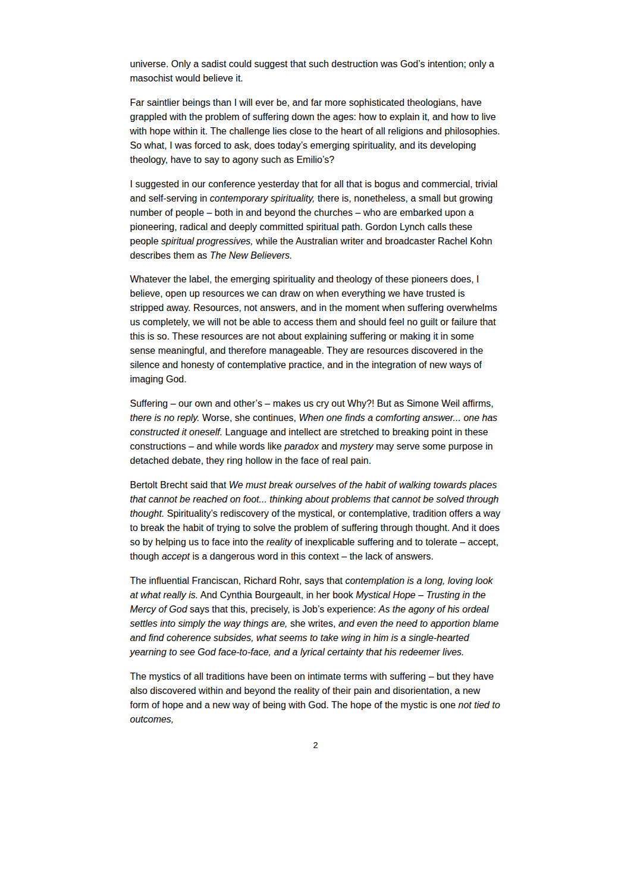universe. Only a sadist could suggest that such destruction was God’s intention; only a masochist would believe it.
Far saintlier beings than I will ever be, and far more sophisticated theologians, have grappled with the problem of suffering down the ages: how to explain it, and how to live with hope within it. The challenge lies close to the heart of all religions and philosophies. So what, I was forced to ask, does today’s emerging spirituality, and its developing theology, have to say to agony such as Emilio’s?
I suggested in our conference yesterday that for all that is bogus and commercial, trivial and self-serving in contemporary spirituality, there is, nonetheless, a small but growing number of people – both in and beyond the churches – who are embarked upon a pioneering, radical and deeply committed spiritual path. Gordon Lynch calls these people spiritual progressives, while the Australian writer and broadcaster Rachel Kohn describes them as The New Believers.
Whatever the label, the emerging spirituality and theology of these pioneers does, I believe, open up resources we can draw on when everything we have trusted is stripped away. Resources, not answers, and in the moment when suffering overwhelms us completely, we will not be able to access them and should feel no guilt or failure that this is so. These resources are not about explaining suffering or making it in some sense meaningful, and therefore manageable. They are resources discovered in the silence and honesty of contemplative practice, and in the integration of new ways of imaging God.
Suffering – our own and other’s – makes us cry out Why?! But as Simone Weil affirms, there is no reply. Worse, she continues, When one finds a comforting answer... one has constructed it oneself. Language and intellect are stretched to breaking point in these constructions – and while words like paradox and mystery may serve some purpose in detached debate, they ring hollow in the face of real pain.
Bertolt Brecht said that We must break ourselves of the habit of walking towards places that cannot be reached on foot... thinking about problems that cannot be solved through thought. Spirituality’s rediscovery of the mystical, or contemplative, tradition offers a way to break the habit of trying to solve the problem of suffering through thought. And it does so by helping us to face into the reality of inexplicable suffering and to tolerate – accept, though accept is a dangerous word in this context – the lack of answers.
The influential Franciscan, Richard Rohr, says that contemplation is a long, loving look at what really is. And Cynthia Bourgeault, in her book Mystical Hope – Trusting in the Mercy of God says that this, precisely, is Job’s experience: As the agony of his ordeal settles into simply the way things are, she writes, and even the need to apportion blame and find coherence subsides, what seems to take wing in him is a single-hearted yearning to see God face-to-face, and a lyrical certainty that his redeemer lives.
The mystics of all traditions have been on intimate terms with suffering – but they have also discovered within and beyond the reality of their pain and disorientation, a new form of hope and a new way of being with God. The hope of the mystic is one not tied to outcomes,
2